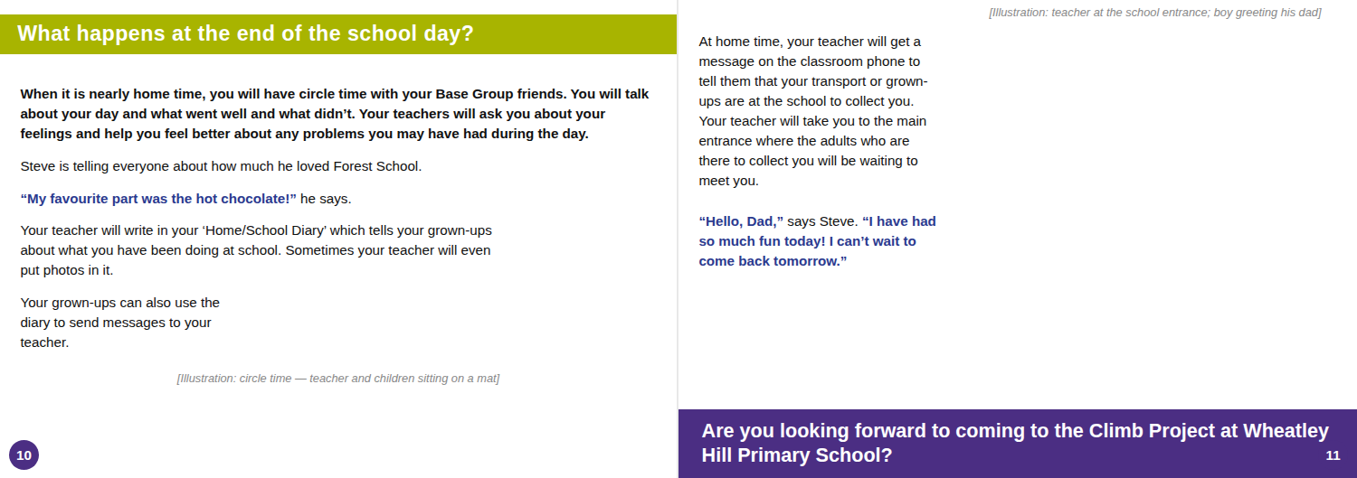What happens at the end of the school day?
When it is nearly home time, you will have circle time with your Base Group friends. You will talk about your day and what went well and what didn’t. Your teachers will ask you about your feelings and help you feel better about any problems you may have had during the day.
Steve is telling everyone about how much he loved Forest School.
“My favourite part was the hot chocolate!” he says.
Your teacher will write in your ‘Home/School Diary’ which tells your grown-ups about what you have been doing at school. Sometimes your teacher will even put photos in it.
Your grown-ups can also use the diary to send messages to your teacher.
[Illustration: circle time — teacher and children sitting on a mat]
10
At home time, your teacher will get a message on the classroom phone to tell them that your transport or grown-ups are at the school to collect you. Your teacher will take you to the main entrance where the adults who are there to collect you will be waiting to meet you.
“Hello, Dad,” says Steve. “I have had so much fun today! I can’t wait to come back tomorrow.”
[Illustration: teacher at the school entrance; boy greeting his dad]
Are you looking forward to coming to the Climb Project at Wheatley Hill Primary School?
11